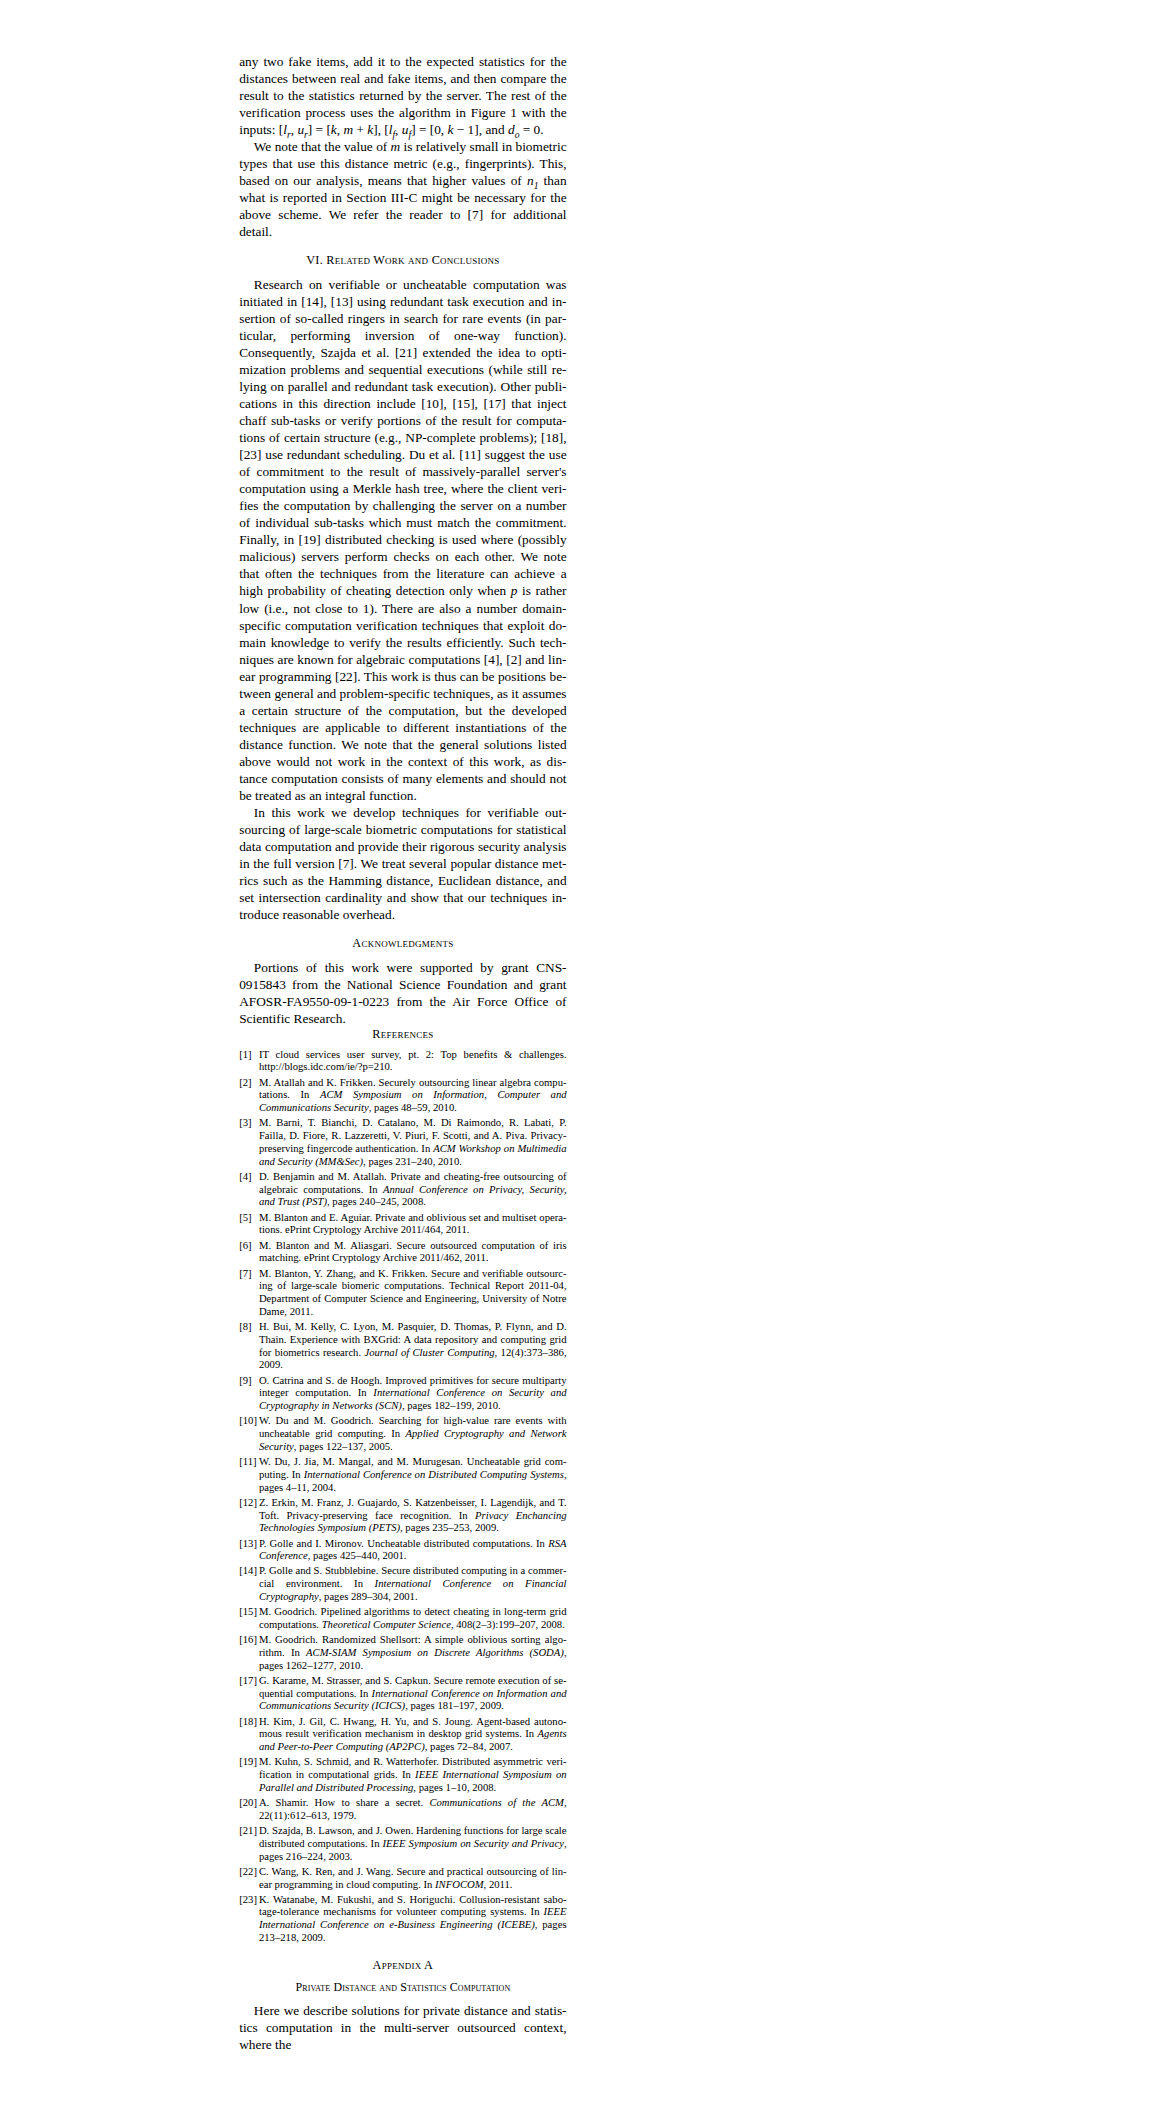any two fake items, add it to the expected statistics for the distances between real and fake items, and then compare the result to the statistics returned by the server. The rest of the verification process uses the algorithm in Figure 1 with the inputs: [lr, ur] = [k, m + k], [lf, uf] = [0, k − 1], and do = 0.
We note that the value of m is relatively small in biometric types that use this distance metric (e.g., fingerprints). This, based on our analysis, means that higher values of n1 than what is reported in Section III-C might be necessary for the above scheme. We refer the reader to [7] for additional detail.
VI. Related Work and Conclusions
Research on verifiable or uncheatable computation was initiated in [14], [13] using redundant task execution and insertion of so-called ringers in search for rare events (in particular, performing inversion of one-way function). Consequently, Szajda et al. [21] extended the idea to optimization problems and sequential executions (while still relying on parallel and redundant task execution). Other publications in this direction include [10], [15], [17] that inject chaff sub-tasks or verify portions of the result for computations of certain structure (e.g., NP-complete problems); [18], [23] use redundant scheduling. Du et al. [11] suggest the use of commitment to the result of massively-parallel server's computation using a Merkle hash tree, where the client verifies the computation by challenging the server on a number of individual sub-tasks which must match the commitment. Finally, in [19] distributed checking is used where (possibly malicious) servers perform checks on each other. We note that often the techniques from the literature can achieve a high probability of cheating detection only when p is rather low (i.e., not close to 1). There are also a number domain-specific computation verification techniques that exploit domain knowledge to verify the results efficiently. Such techniques are known for algebraic computations [4], [2] and linear programming [22]. This work is thus can be positions between general and problem-specific techniques, as it assumes a certain structure of the computation, but the developed techniques are applicable to different instantiations of the distance function. We note that the general solutions listed above would not work in the context of this work, as distance computation consists of many elements and should not be treated as an integral function.
In this work we develop techniques for verifiable outsourcing of large-scale biometric computations for statistical data computation and provide their rigorous security analysis in the full version [7]. We treat several popular distance metrics such as the Hamming distance, Euclidean distance, and set intersection cardinality and show that our techniques introduce reasonable overhead.
Acknowledgments
Portions of this work were supported by grant CNS-0915843 from the National Science Foundation and grant AFOSR-FA9550-09-1-0223 from the Air Force Office of Scientific Research.
References
[1] IT cloud services user survey, pt. 2: Top benefits & challenges. http://blogs.idc.com/ie/?p=210.
[2] M. Atallah and K. Frikken. Securely outsourcing linear algebra computations. In ACM Symposium on Information, Computer and Communications Security, pages 48–59, 2010.
[3] M. Barni, T. Bianchi, D. Catalano, M. Di Raimondo, R. Labati, P. Failla, D. Fiore, R. Lazzeretti, V. Piuri, F. Scotti, and A. Piva. Privacy-preserving fingercode authentication. In ACM Workshop on Multimedia and Security (MM&Sec), pages 231–240, 2010.
[4] D. Benjamin and M. Atallah. Private and cheating-free outsourcing of algebraic computations. In Annual Conference on Privacy, Security, and Trust (PST), pages 240–245, 2008.
[5] M. Blanton and E. Aguiar. Private and oblivious set and multiset operations. ePrint Cryptology Archive 2011/464, 2011.
[6] M. Blanton and M. Aliasgari. Secure outsourced computation of iris matching. ePrint Cryptology Archive 2011/462, 2011.
[7] M. Blanton, Y. Zhang, and K. Frikken. Secure and verifiable outsourcing of large-scale biomeric computations. Technical Report 2011-04, Department of Computer Science and Engineering, University of Notre Dame, 2011.
[8] H. Bui, M. Kelly, C. Lyon, M. Pasquier, D. Thomas, P. Flynn, and D. Thain. Experience with BXGrid: A data repository and computing grid for biometrics research. Journal of Cluster Computing, 12(4):373–386, 2009.
[9] O. Catrina and S. de Hoogh. Improved primitives for secure multiparty integer computation. In International Conference on Security and Cryptography in Networks (SCN), pages 182–199, 2010.
[10] W. Du and M. Goodrich. Searching for high-value rare events with uncheatable grid computing. In Applied Cryptography and Network Security, pages 122–137, 2005.
[11] W. Du, J. Jia, M. Mangal, and M. Murugesan. Uncheatable grid computing. In International Conference on Distributed Computing Systems, pages 4–11, 2004.
[12] Z. Erkin, M. Franz, J. Guajardo, S. Katzenbeisser, I. Lagendijk, and T. Toft. Privacy-preserving face recognition. In Privacy Enchancing Technologies Symposium (PETS), pages 235–253, 2009.
[13] P. Golle and I. Mironov. Uncheatable distributed computations. In RSA Conference, pages 425–440, 2001.
[14] P. Golle and S. Stubblebine. Secure distributed computing in a commercial environment. In International Conference on Financial Cryptography, pages 289–304, 2001.
[15] M. Goodrich. Pipelined algorithms to detect cheating in long-term grid computations. Theoretical Computer Science, 408(2–3):199–207, 2008.
[16] M. Goodrich. Randomized Shellsort: A simple oblivious sorting algorithm. In ACM-SIAM Symposium on Discrete Algorithms (SODA), pages 1262–1277, 2010.
[17] G. Karame, M. Strasser, and S. Capkun. Secure remote execution of sequential computations. In International Conference on Information and Communications Security (ICICS), pages 181–197, 2009.
[18] H. Kim, J. Gil, C. Hwang, H. Yu, and S. Joung. Agent-based autonomous result verification mechanism in desktop grid systems. In Agents and Peer-to-Peer Computing (AP2PC), pages 72–84, 2007.
[19] M. Kuhn, S. Schmid, and R. Watterhofer. Distributed asymmetric verification in computational grids. In IEEE International Symposium on Parallel and Distributed Processing, pages 1–10, 2008.
[20] A. Shamir. How to share a secret. Communications of the ACM, 22(11):612–613, 1979.
[21] D. Szajda, B. Lawson, and J. Owen. Hardening functions for large scale distributed computations. In IEEE Symposium on Security and Privacy, pages 216–224, 2003.
[22] C. Wang, K. Ren, and J. Wang. Secure and practical outsourcing of linear programming in cloud computing. In INFOCOM, 2011.
[23] K. Watanabe, M. Fukushi, and S. Horiguchi. Collusion-resistant sabotage-tolerance mechanisms for volunteer computing systems. In IEEE International Conference on e-Business Engineering (ICEBE), pages 213–218, 2009.
Appendix A
Private Distance and Statistics Computation
Here we describe solutions for private distance and statistics computation in the multi-server outsourced context, where the